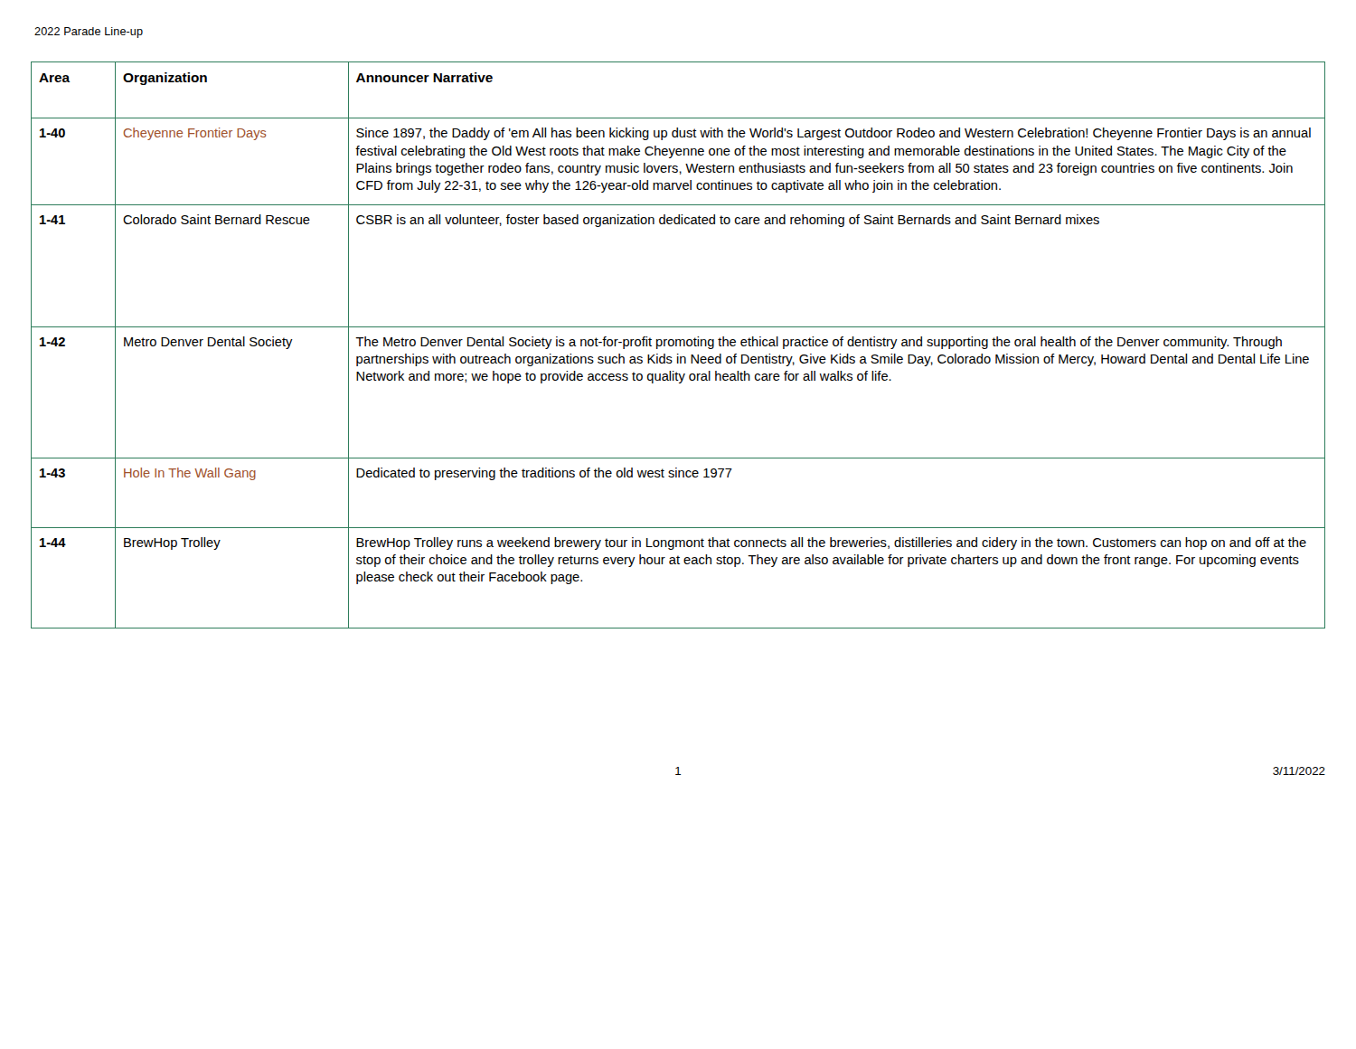2022 Parade Line-up
| Area | Organization | Announcer Narrative |
| --- | --- | --- |
| 1-40 | Cheyenne Frontier Days | Since 1897, the Daddy of 'em All has been kicking up dust with the World's Largest Outdoor Rodeo and Western Celebration! Cheyenne Frontier Days is an annual festival celebrating the Old West roots that make Cheyenne one of the most interesting and memorable destinations in the United States. The Magic City of the Plains brings together rodeo fans, country music lovers, Western enthusiasts and fun-seekers from all 50 states and 23 foreign countries on five continents. Join CFD from July 22-31, to see why the 126-year-old marvel continues to captivate all who join in the celebration. |
| 1-41 | Colorado Saint Bernard Rescue | CSBR is an all volunteer, foster based organization dedicated to care and rehoming of Saint Bernards and Saint Bernard mixes |
| 1-42 | Metro Denver Dental Society | The Metro Denver Dental Society is a not-for-profit promoting the ethical practice of dentistry and supporting the oral health of the Denver community. Through partnerships with outreach organizations such as Kids in Need of Dentistry, Give Kids a Smile Day, Colorado Mission of Mercy, Howard Dental and Dental Life Line Network and more; we hope to provide access to quality oral health care for all walks of life. |
| 1-43 | Hole In The Wall Gang | Dedicated to preserving the traditions of the old west since 1977 |
| 1-44 | BrewHop Trolley | BrewHop Trolley runs a weekend brewery tour in Longmont that connects all the breweries, distilleries and cidery in the town. Customers can hop on and off at the stop of their choice and the trolley returns every hour at each stop. They are also available for private charters up and down the front range. For upcoming events please check out their Facebook page. |
1
3/11/2022